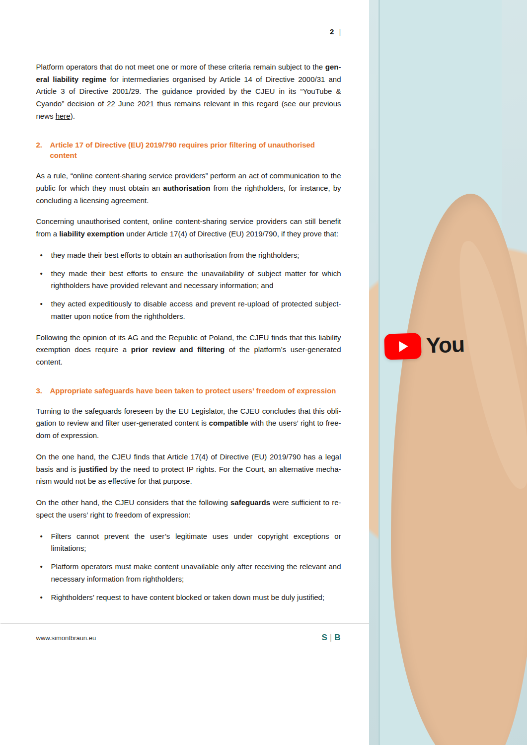You
2 |
Platform operators that do not meet one or more of these criteria remain subject to the general liability regime for intermediaries organised by Article 14 of Directive 2000/31 and Article 3 of Directive 2001/29. The guidance provided by the CJEU in its “YouTube & Cyando” decision of 22 June 2021 thus remains relevant in this regard (see our previous news here).
2. Article 17 of Directive (EU) 2019/790 requires prior filtering of unauthorised content
As a rule, “online content-sharing service providers” perform an act of communication to the public for which they must obtain an authorisation from the rightholders, for instance, by concluding a licensing agreement.
Concerning unauthorised content, online content-sharing service providers can still benefit from a liability exemption under Article 17(4) of Directive (EU) 2019/790, if they prove that:
they made their best efforts to obtain an authorisation from the rightholders;
they made their best efforts to ensure the unavailability of subject matter for which rightholders have provided relevant and necessary information; and
they acted expeditiously to disable access and prevent re-upload of protected subject-matter upon notice from the rightholders.
Following the opinion of its AG and the Republic of Poland, the CJEU finds that this liability exemption does require a prior review and filtering of the platform’s user-generated content.
3. Appropriate safeguards have been taken to protect users’ freedom of expression
Turning to the safeguards foreseen by the EU Legislator, the CJEU concludes that this obligation to review and filter user-generated content is compatible with the users’ right to freedom of expression.
On the one hand, the CJEU finds that Article 17(4) of Directive (EU) 2019/790 has a legal basis and is justified by the need to protect IP rights. For the Court, an alternative mechanism would not be as effective for that purpose.
On the other hand, the CJEU considers that the following safeguards were sufficient to respect the users’ right to freedom of expression:
Filters cannot prevent the user’s legitimate uses under copyright exceptions or limitations;
Platform operators must make content unavailable only after receiving the relevant and necessary information from rightholders;
Rightholders’ request to have content blocked or taken down must be duly justified;
www.simontbraun.eu S|B